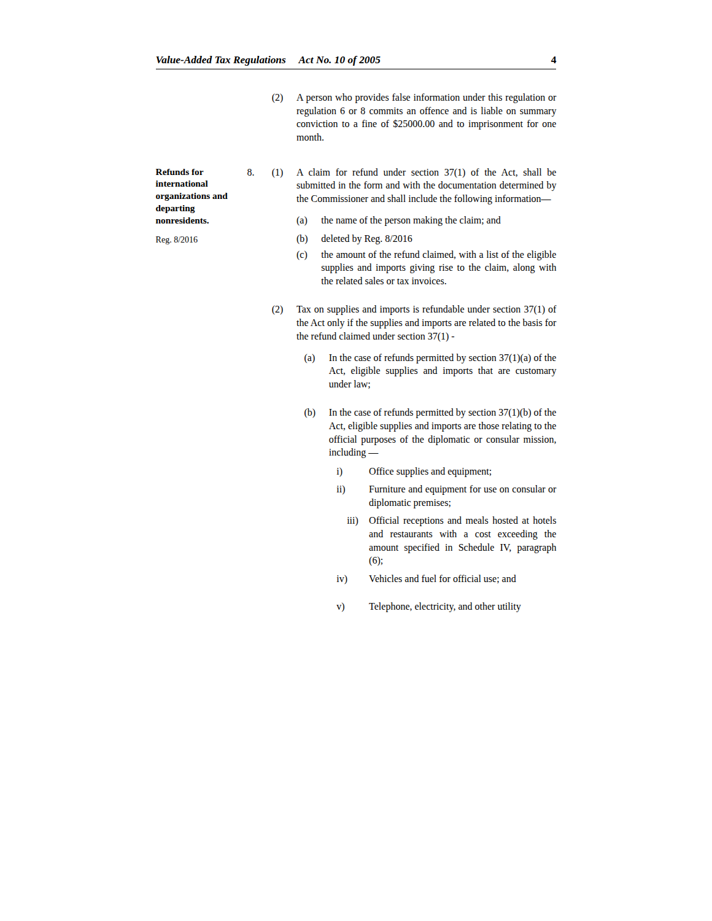Value-Added Tax Regulations Act No. 10 of 2005 4
(2)
A person who provides false information under this regulation or regulation 6 or 8 commits an offence and is liable on summary conviction to a fine of $25000.00 and to imprisonment for one month.
Refunds for international organizations and departing nonresidents. Reg. 8/2016
8.
(1)
A claim for refund under section 37(1) of the Act, shall be submitted in the form and with the documentation determined by the Commissioner and shall include the following information—
(a)
the name of the person making the claim; and
(b)
deleted by Reg. 8/2016
(c)
the amount of the refund claimed, with a list of the eligible supplies and imports giving rise to the claim, along with the related sales or tax invoices.
(2)
Tax on supplies and imports is refundable under section 37(1) of the Act only if the supplies and imports are related to the basis for the refund claimed under section 37(1) -
(a)
In the case of refunds permitted by section 37(1)(a) of the Act, eligible supplies and imports that are customary under law;
(b)
In the case of refunds permitted by section 37(1)(b) of the Act, eligible supplies and imports are those relating to the official purposes of the diplomatic or consular mission, including —
i)
Office supplies and equipment;
ii)
Furniture and equipment for use on consular or diplomatic premises;
iii)
Official receptions and meals hosted at hotels and restaurants with a cost exceeding the amount specified in Schedule IV, paragraph (6);
iv)
Vehicles and fuel for official use; and
v)
Telephone, electricity, and other utility